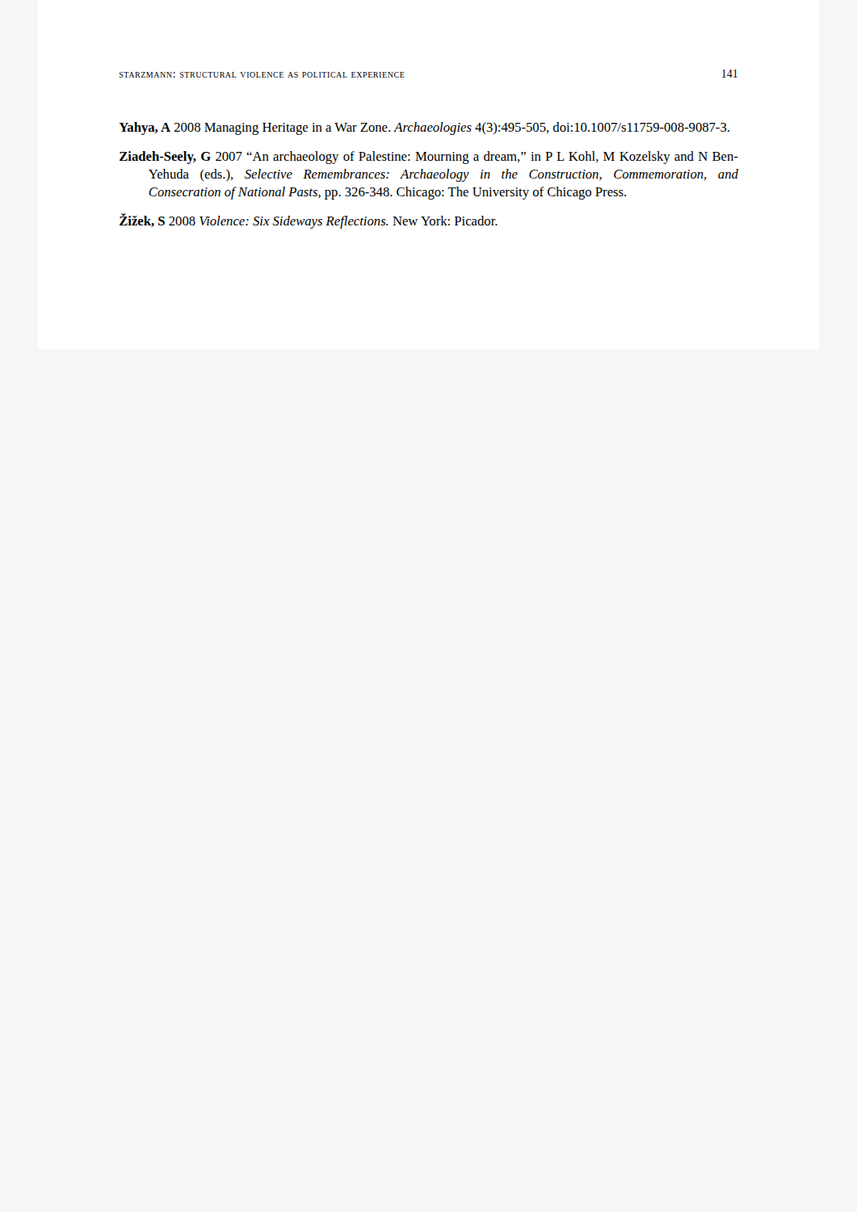Starzmann: Structural Violence as Political Experience 141
Yahya, A 2008 Managing Heritage in a War Zone. Archaeologies 4(3):495-505, doi:10.1007/s11759-008-9087-3.
Ziadeh-Seely, G 2007 “An archaeology of Palestine: Mourning a dream,” in P L Kohl, M Kozelsky and N Ben-Yehuda (eds.), Selective Remembrances: Archaeology in the Construction, Commemoration, and Consecration of National Pasts, pp. 326-348. Chicago: The University of Chicago Press.
Žižek, S 2008 Violence: Six Sideways Reflections. New York: Picador.